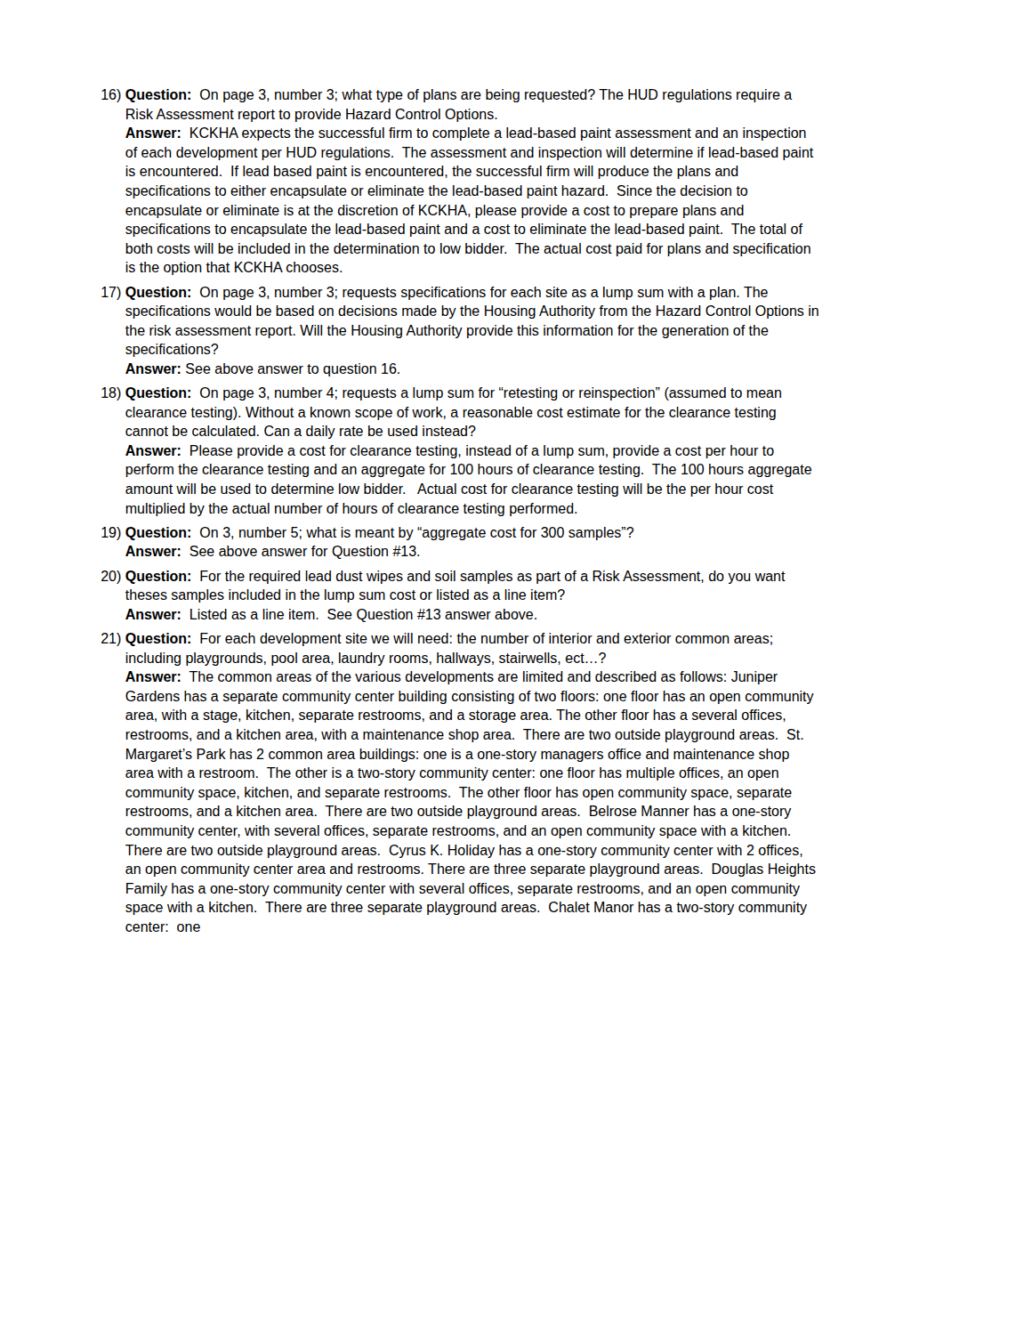Question: On page 3, number 3; what type of plans are being requested? The HUD regulations require a Risk Assessment report to provide Hazard Control Options.
Answer: KCKHA expects the successful firm to complete a lead-based paint assessment and an inspection of each development per HUD regulations. The assessment and inspection will determine if lead-based paint is encountered. If lead based paint is encountered, the successful firm will produce the plans and specifications to either encapsulate or eliminate the lead-based paint hazard. Since the decision to encapsulate or eliminate is at the discretion of KCKHA, please provide a cost to prepare plans and specifications to encapsulate the lead-based paint and a cost to eliminate the lead-based paint. The total of both costs will be included in the determination to low bidder. The actual cost paid for plans and specification is the option that KCKHA chooses.
Question: On page 3, number 3; requests specifications for each site as a lump sum with a plan. The specifications would be based on decisions made by the Housing Authority from the Hazard Control Options in the risk assessment report. Will the Housing Authority provide this information for the generation of the specifications?
Answer: See above answer to question 16.
Question: On page 3, number 4; requests a lump sum for “retesting or reinspection” (assumed to mean clearance testing). Without a known scope of work, a reasonable cost estimate for the clearance testing cannot be calculated. Can a daily rate be used instead?
Answer: Please provide a cost for clearance testing, instead of a lump sum, provide a cost per hour to perform the clearance testing and an aggregate for 100 hours of clearance testing. The 100 hours aggregate amount will be used to determine low bidder. Actual cost for clearance testing will be the per hour cost multiplied by the actual number of hours of clearance testing performed.
Question: On 3, number 5; what is meant by “aggregate cost for 300 samples”?
Answer: See above answer for Question #13.
Question: For the required lead dust wipes and soil samples as part of a Risk Assessment, do you want theses samples included in the lump sum cost or listed as a line item?
Answer: Listed as a line item. See Question #13 answer above.
Question: For each development site we will need: the number of interior and exterior common areas; including playgrounds, pool area, laundry rooms, hallways, stairwells, ect…?
Answer: The common areas of the various developments are limited and described as follows: Juniper Gardens has a separate community center building consisting of two floors: one floor has an open community area, with a stage, kitchen, separate restrooms, and a storage area. The other floor has a several offices, restrooms, and a kitchen area, with a maintenance shop area. There are two outside playground areas. St. Margaret’s Park has 2 common area buildings: one is a one-story managers office and maintenance shop area with a restroom. The other is a two-story community center: one floor has multiple offices, an open community space, kitchen, and separate restrooms. The other floor has open community space, separate restrooms, and a kitchen area. There are two outside playground areas. Belrose Manner has a one-story community center, with several offices, separate restrooms, and an open community space with a kitchen. There are two outside playground areas. Cyrus K. Holiday has a one-story community center with 2 offices, an open community center area and restrooms. There are three separate playground areas. Douglas Heights Family has a one-story community center with several offices, separate restrooms, and an open community space with a kitchen. There are three separate playground areas. Chalet Manor has a two-story community center: one